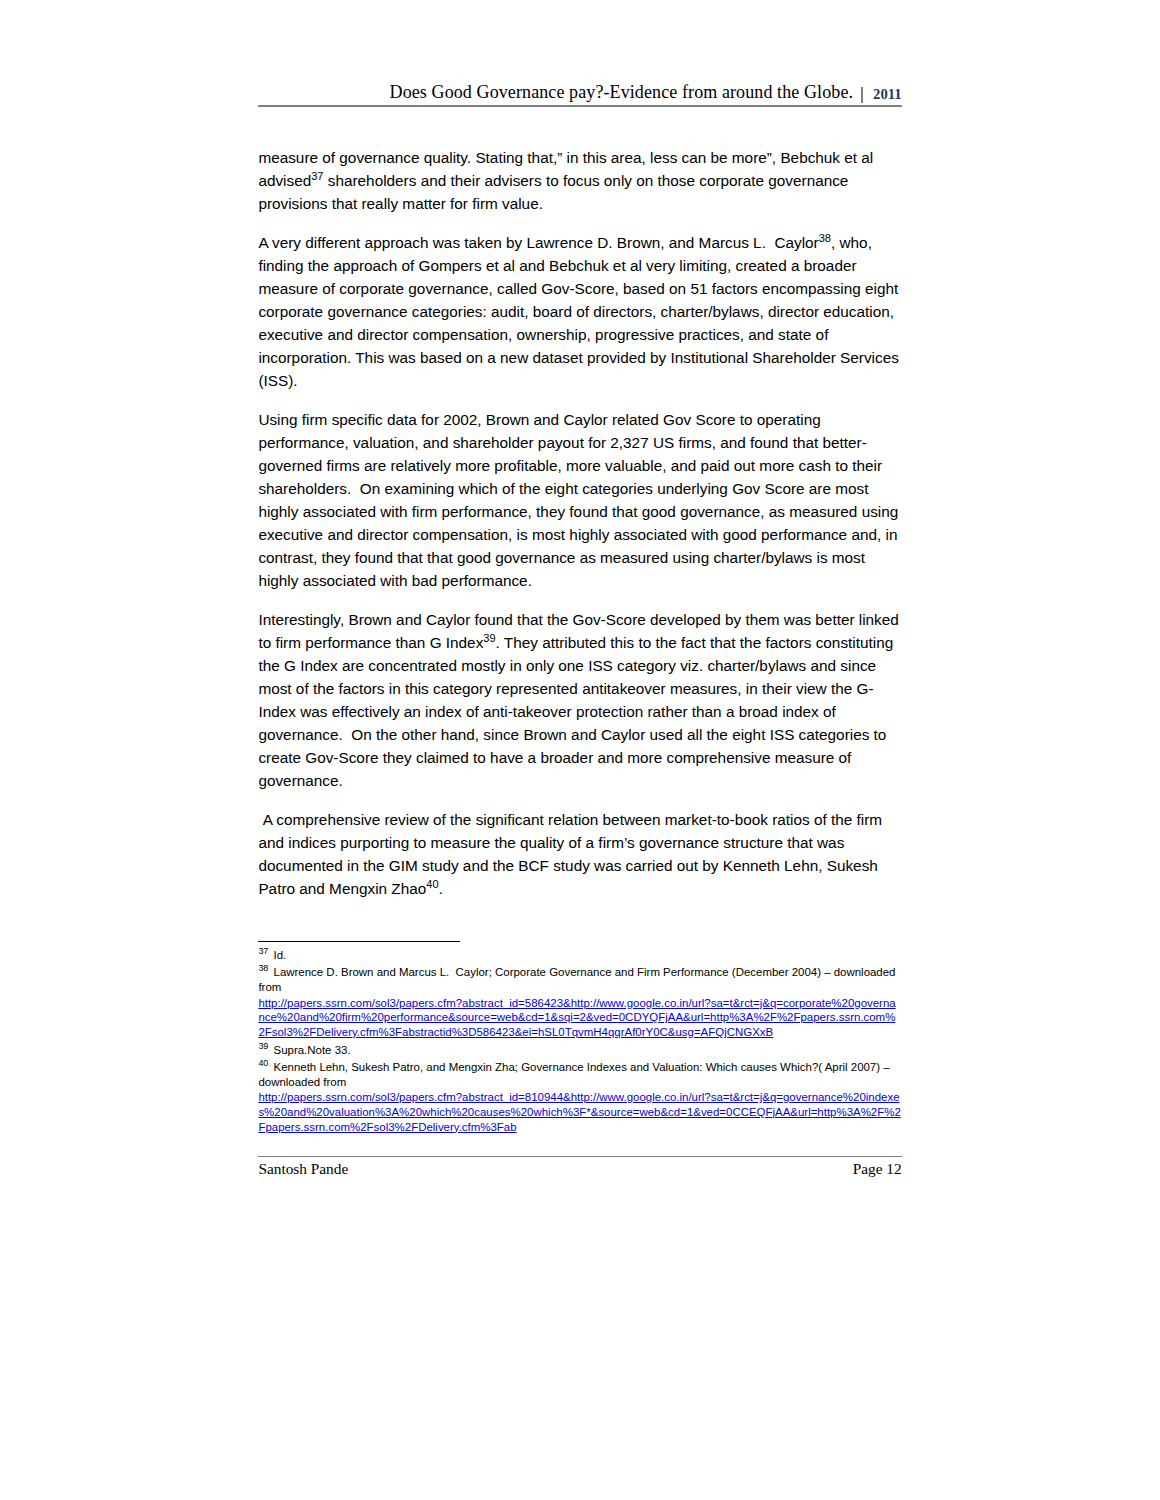Does Good Governance pay?-Evidence from around the Globe.
2011
measure of governance quality. Stating that,” in this area, less can be more”, Bebchuk et al advised37 shareholders and their advisers to focus only on those corporate governance provisions that really matter for firm value.
A very different approach was taken by Lawrence D. Brown, and Marcus L. Caylor38, who, finding the approach of Gompers et al and Bebchuk et al very limiting, created a broader measure of corporate governance, called Gov-Score, based on 51 factors encompassing eight corporate governance categories: audit, board of directors, charter/bylaws, director education, executive and director compensation, ownership, progressive practices, and state of incorporation. This was based on a new dataset provided by Institutional Shareholder Services (ISS).
Using firm specific data for 2002, Brown and Caylor related Gov Score to operating performance, valuation, and shareholder payout for 2,327 US firms, and found that better-governed firms are relatively more profitable, more valuable, and paid out more cash to their shareholders. On examining which of the eight categories underlying Gov Score are most highly associated with firm performance, they found that good governance, as measured using executive and director compensation, is most highly associated with good performance and, in contrast, they found that that good governance as measured using charter/bylaws is most highly associated with bad performance.
Interestingly, Brown and Caylor found that the Gov-Score developed by them was better linked to firm performance than G Index39. They attributed this to the fact that the factors constituting the G Index are concentrated mostly in only one ISS category viz. charter/bylaws and since most of the factors in this category represented antitakeover measures, in their view the G-Index was effectively an index of anti-takeover protection rather than a broad index of governance. On the other hand, since Brown and Caylor used all the eight ISS categories to create Gov-Score they claimed to have a broader and more comprehensive measure of governance.
A comprehensive review of the significant relation between market-to-book ratios of the firm and indices purporting to measure the quality of a firm’s governance structure that was documented in the GIM study and the BCF study was carried out by Kenneth Lehn, Sukesh Patro and Mengxin Zhao40.
37 Id.
38 Lawrence D. Brown and Marcus L. Caylor; Corporate Governance and Firm Performance (December 2004) – downloaded from
http://papers.ssrn.com/sol3/papers.cfm?abstract_id=586423&http://www.google.co.in/url?sa=t&rct=j&q=corporate%20governance%20and%20firm%20performance&source=web&cd=1&sqi=2&ved=0CDYQFjAA&url=http%3A%2F%2Fpapers.ssrn.com%2Fsol3%2FDelivery.cfm%3Fabstractid%3D586423&ei=hSL0TqvmH4qqrAf0rY0C&usg=AFQjCNGXxB
39 Supra.Note 33.
40 Kenneth Lehn, Sukesh Patro, and Mengxin Zha; Governance Indexes and Valuation: Which causes Which?( April 2007) –downloaded from
http://papers.ssrn.com/sol3/papers.cfm?abstract_id=810944&http://www.google.co.in/url?sa=t&rct=j&q=governance%20indexes%20and%20valuation%3A%20which%20causes%20which%3F*&source=web&cd=1&ved=0CCEQFjAA&url=http%3A%2F%2Fpapers.ssrn.com%2Fsol3%2FDelivery.cfm%3Fab
Santosh Pande
Page 12